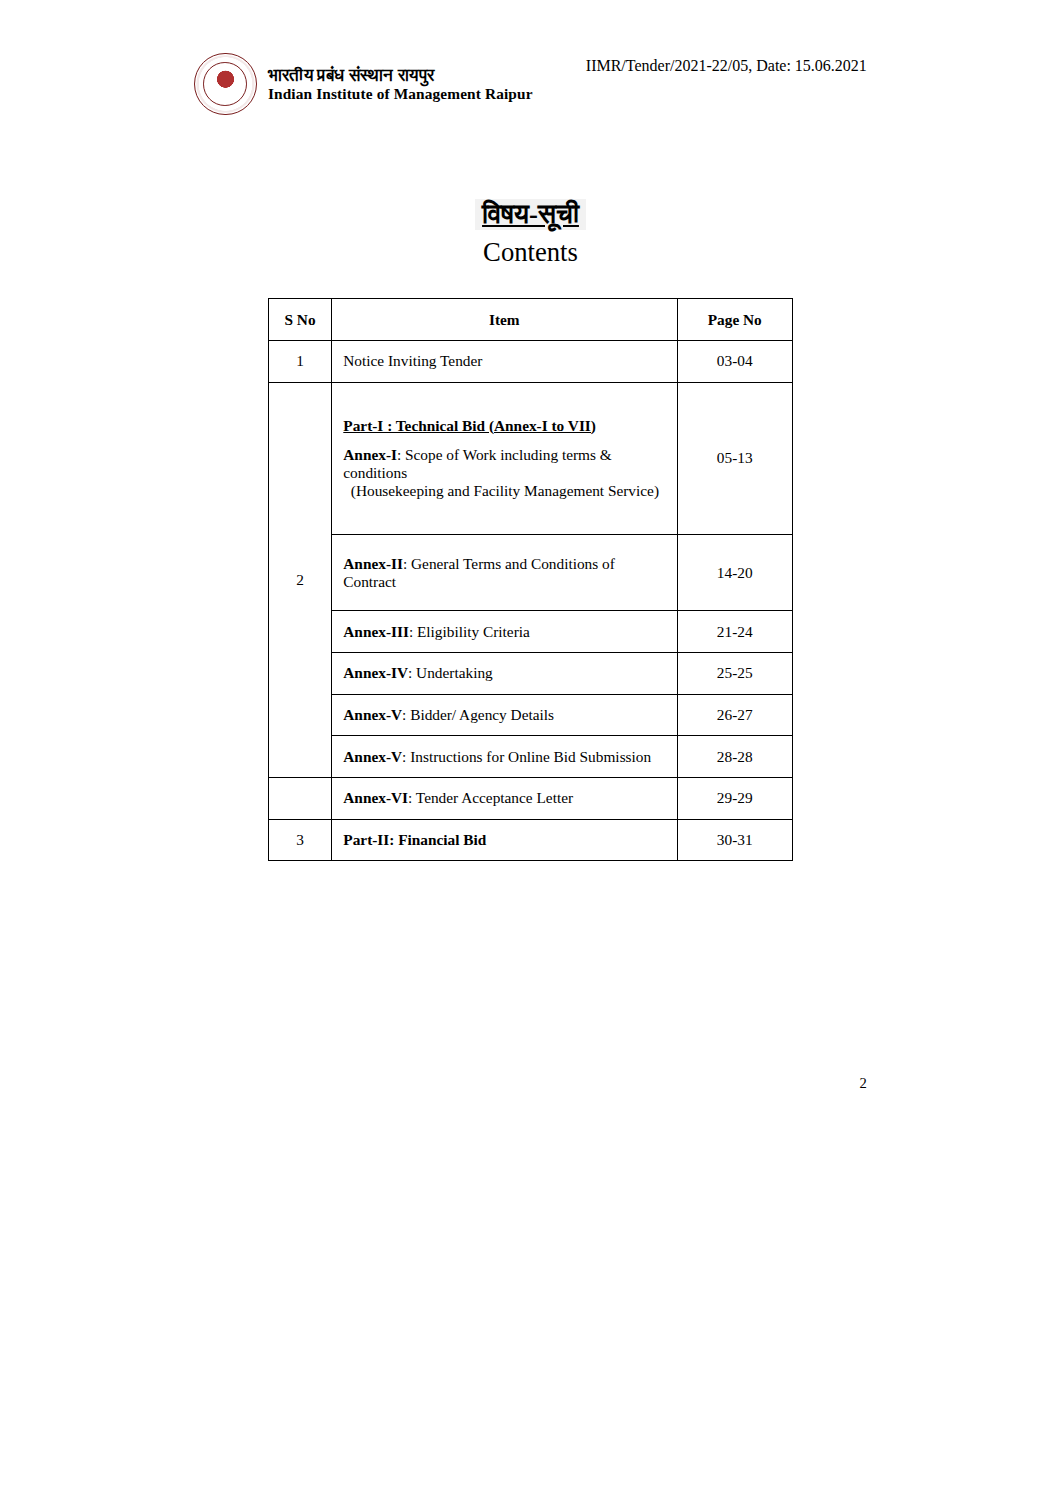भारतीय प्रबंध संस्थान रायपुर
Indian Institute of Management Raipur
IIMR/Tender/2021-22/05, Date: 15.06.2021
विषय-सूची
Contents
| S No | Item | Page No |
| --- | --- | --- |
| 1 | Notice Inviting Tender | 03-04 |
| 2 | Part-I : Technical Bid (Annex-I to VII) Annex-I : Scope of Work including terms & conditions (Housekeeping and Facility Management Service) | 05-13 |
| Annex-II : General Terms and Conditions of Contract | 14-20 |
| Annex-III : Eligibility Criteria | 21-24 |
| Annex-IV : Undertaking | 25-25 |
| Annex-V : Bidder/ Agency Details | 26-27 |
| Annex-V : Instructions for Online Bid Submission | 28-28 |
| | Annex-VI : Tender Acceptance Letter | 29-29 |
| 3 | Part-II: Financial Bid | 30-31 |
2